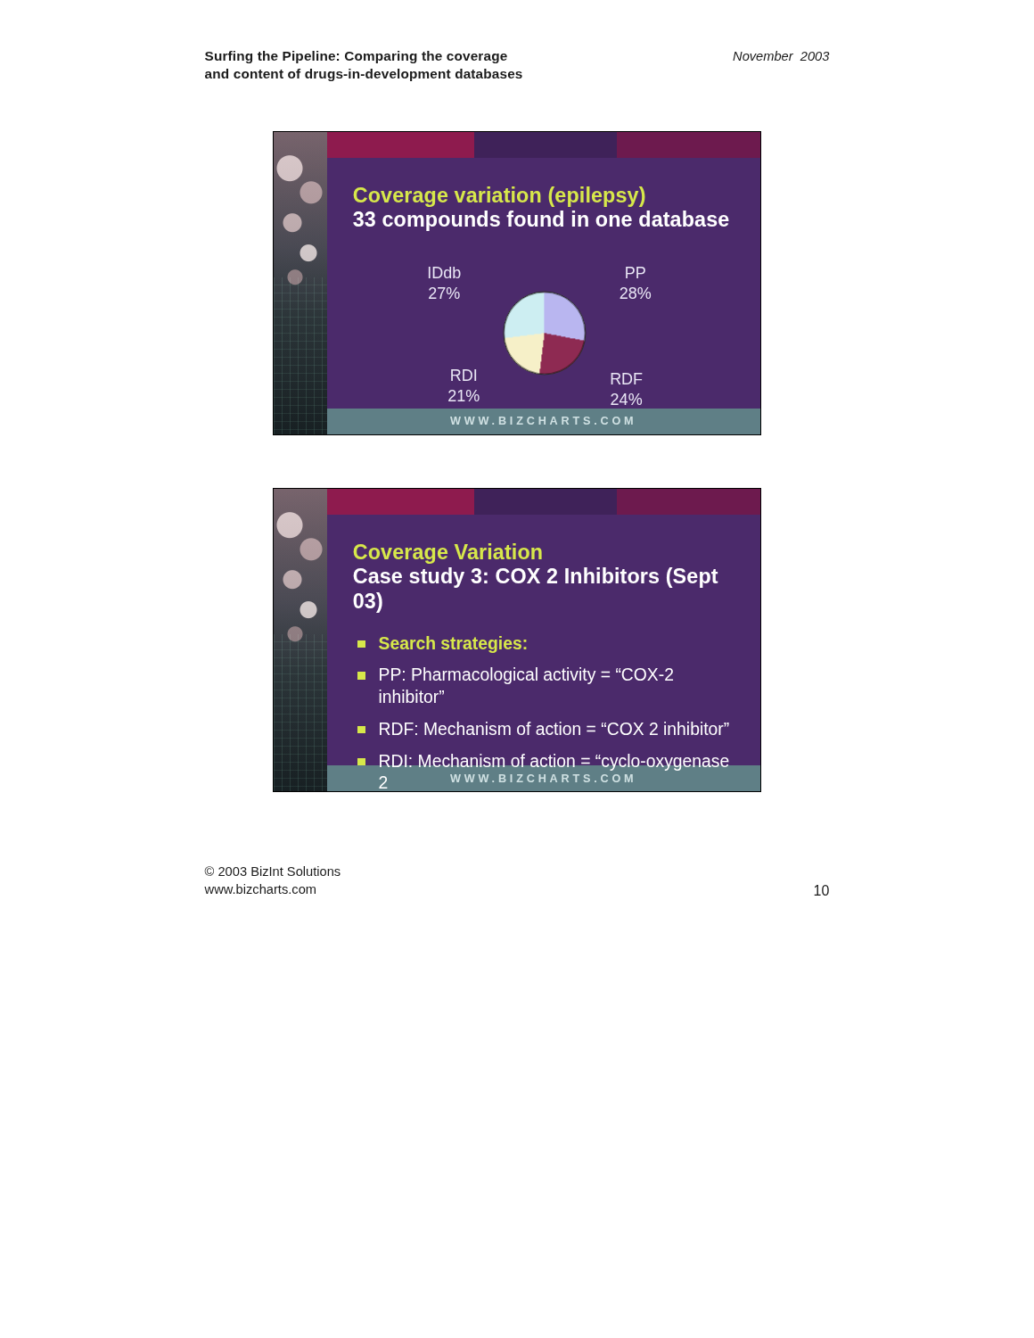Surfing the Pipeline: Comparing the coverage
and content of drugs-in-development databases
November 2003
Coverage variation (epilepsy) 33 compounds found in one database
IDdb27%
PP28%
RDI21%
RDF24%
WWW.BIZCHARTS.COM
Coverage Variation Case study 3: COX 2 Inhibitors (Sept 03)
Search strategies:
PP: Pharmacological activity = “COX-2 inhibitor”
RDF: Mechanism of action = “COX 2 inhibitor”
RDI: Mechanism of action = “cyclo-oxygenase 2inhibitor”
IDdb: Action = “cyclooxygenase 2 inhibitor”
Integrity: Action = “Cyclooxygenase-2 Inhibitors”
WWW.BIZCHARTS.COM
© 2003 BizInt Solutions
www.bizcharts.com
10